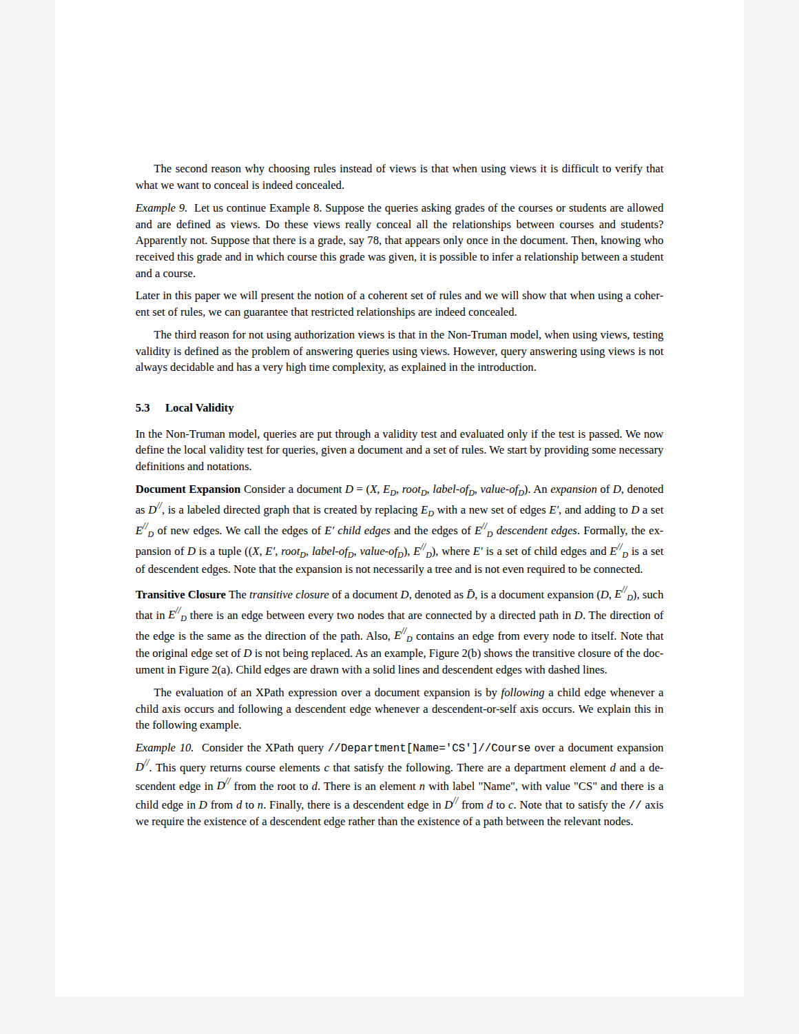The second reason why choosing rules instead of views is that when using views it is difficult to verify that what we want to conceal is indeed concealed.
Example 9. Let us continue Example 8. Suppose the queries asking grades of the courses or students are allowed and are defined as views. Do these views really conceal all the relationships between courses and students? Apparently not. Suppose that there is a grade, say 78, that appears only once in the document. Then, knowing who received this grade and in which course this grade was given, it is possible to infer a relationship between a student and a course.
Later in this paper we will present the notion of a coherent set of rules and we will show that when using a coherent set of rules, we can guarantee that restricted relationships are indeed concealed.
The third reason for not using authorization views is that in the Non-Truman model, when using views, testing validity is defined as the problem of answering queries using views. However, query answering using views is not always decidable and has a very high time complexity, as explained in the introduction.
5.3 Local Validity
In the Non-Truman model, queries are put through a validity test and evaluated only if the test is passed. We now define the local validity test for queries, given a document and a set of rules. We start by providing some necessary definitions and notations.
Document Expansion Consider a document D = (X, ED, rootD, label-ofD, value-ofD). An expansion of D, denoted as D//, is a labeled directed graph that is created by replacing ED with a new set of edges E′, and adding to D a set E//D of new edges. We call the edges of E′ child edges and the edges of E//D descendent edges. Formally, the expansion of D is a tuple ((X, E′, rootD, label-ofD, value-ofD), E//D), where E′ is a set of child edges and E//D is a set of descendent edges. Note that the expansion is not necessarily a tree and is not even required to be connected.
Transitive Closure The transitive closure of a document D, denoted as D̄, is a document expansion (D, E//D), such that in E//D there is an edge between every two nodes that are connected by a directed path in D. The direction of the edge is the same as the direction of the path. Also, E//D contains an edge from every node to itself. Note that the original edge set of D is not being replaced. As an example, Figure 2(b) shows the transitive closure of the document in Figure 2(a). Child edges are drawn with a solid lines and descendent edges with dashed lines.
The evaluation of an XPath expression over a document expansion is by following a child edge whenever a child axis occurs and following a descendent edge whenever a descendent-or-self axis occurs. We explain this in the following example.
Example 10. Consider the XPath query //Department[Name='CS']//Course over a document expansion D//. This query returns course elements c that satisfy the following. There are a department element d and a descendent edge in D// from the root to d. There is an element n with label "Name", with value "CS" and there is a child edge in D from d to n. Finally, there is a descendent edge in D// from d to c. Note that to satisfy the // axis we require the existence of a descendent edge rather than the existence of a path between the relevant nodes.